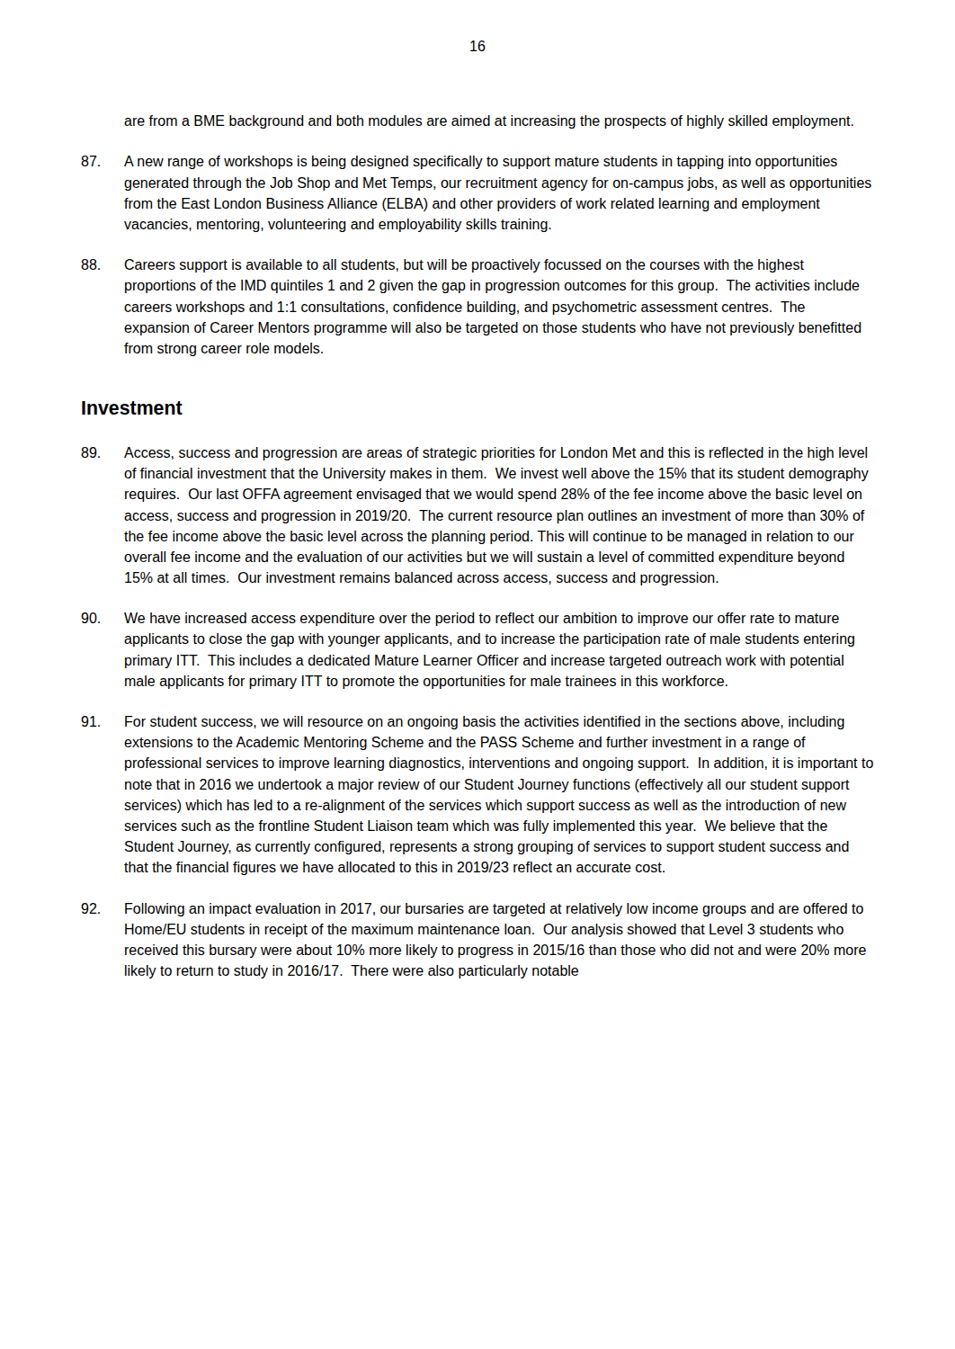16
are from a BME background and both modules are aimed at increasing the prospects of highly skilled employment.
87. A new range of workshops is being designed specifically to support mature students in tapping into opportunities generated through the Job Shop and Met Temps, our recruitment agency for on-campus jobs, as well as opportunities from the East London Business Alliance (ELBA) and other providers of work related learning and employment vacancies, mentoring, volunteering and employability skills training.
88. Careers support is available to all students, but will be proactively focussed on the courses with the highest proportions of the IMD quintiles 1 and 2 given the gap in progression outcomes for this group. The activities include careers workshops and 1:1 consultations, confidence building, and psychometric assessment centres. The expansion of Career Mentors programme will also be targeted on those students who have not previously benefitted from strong career role models.
Investment
89. Access, success and progression are areas of strategic priorities for London Met and this is reflected in the high level of financial investment that the University makes in them. We invest well above the 15% that its student demography requires. Our last OFFA agreement envisaged that we would spend 28% of the fee income above the basic level on access, success and progression in 2019/20. The current resource plan outlines an investment of more than 30% of the fee income above the basic level across the planning period. This will continue to be managed in relation to our overall fee income and the evaluation of our activities but we will sustain a level of committed expenditure beyond 15% at all times. Our investment remains balanced across access, success and progression.
90. We have increased access expenditure over the period to reflect our ambition to improve our offer rate to mature applicants to close the gap with younger applicants, and to increase the participation rate of male students entering primary ITT. This includes a dedicated Mature Learner Officer and increase targeted outreach work with potential male applicants for primary ITT to promote the opportunities for male trainees in this workforce.
91. For student success, we will resource on an ongoing basis the activities identified in the sections above, including extensions to the Academic Mentoring Scheme and the PASS Scheme and further investment in a range of professional services to improve learning diagnostics, interventions and ongoing support. In addition, it is important to note that in 2016 we undertook a major review of our Student Journey functions (effectively all our student support services) which has led to a re-alignment of the services which support success as well as the introduction of new services such as the frontline Student Liaison team which was fully implemented this year. We believe that the Student Journey, as currently configured, represents a strong grouping of services to support student success and that the financial figures we have allocated to this in 2019/23 reflect an accurate cost.
92. Following an impact evaluation in 2017, our bursaries are targeted at relatively low income groups and are offered to Home/EU students in receipt of the maximum maintenance loan. Our analysis showed that Level 3 students who received this bursary were about 10% more likely to progress in 2015/16 than those who did not and were 20% more likely to return to study in 2016/17. There were also particularly notable